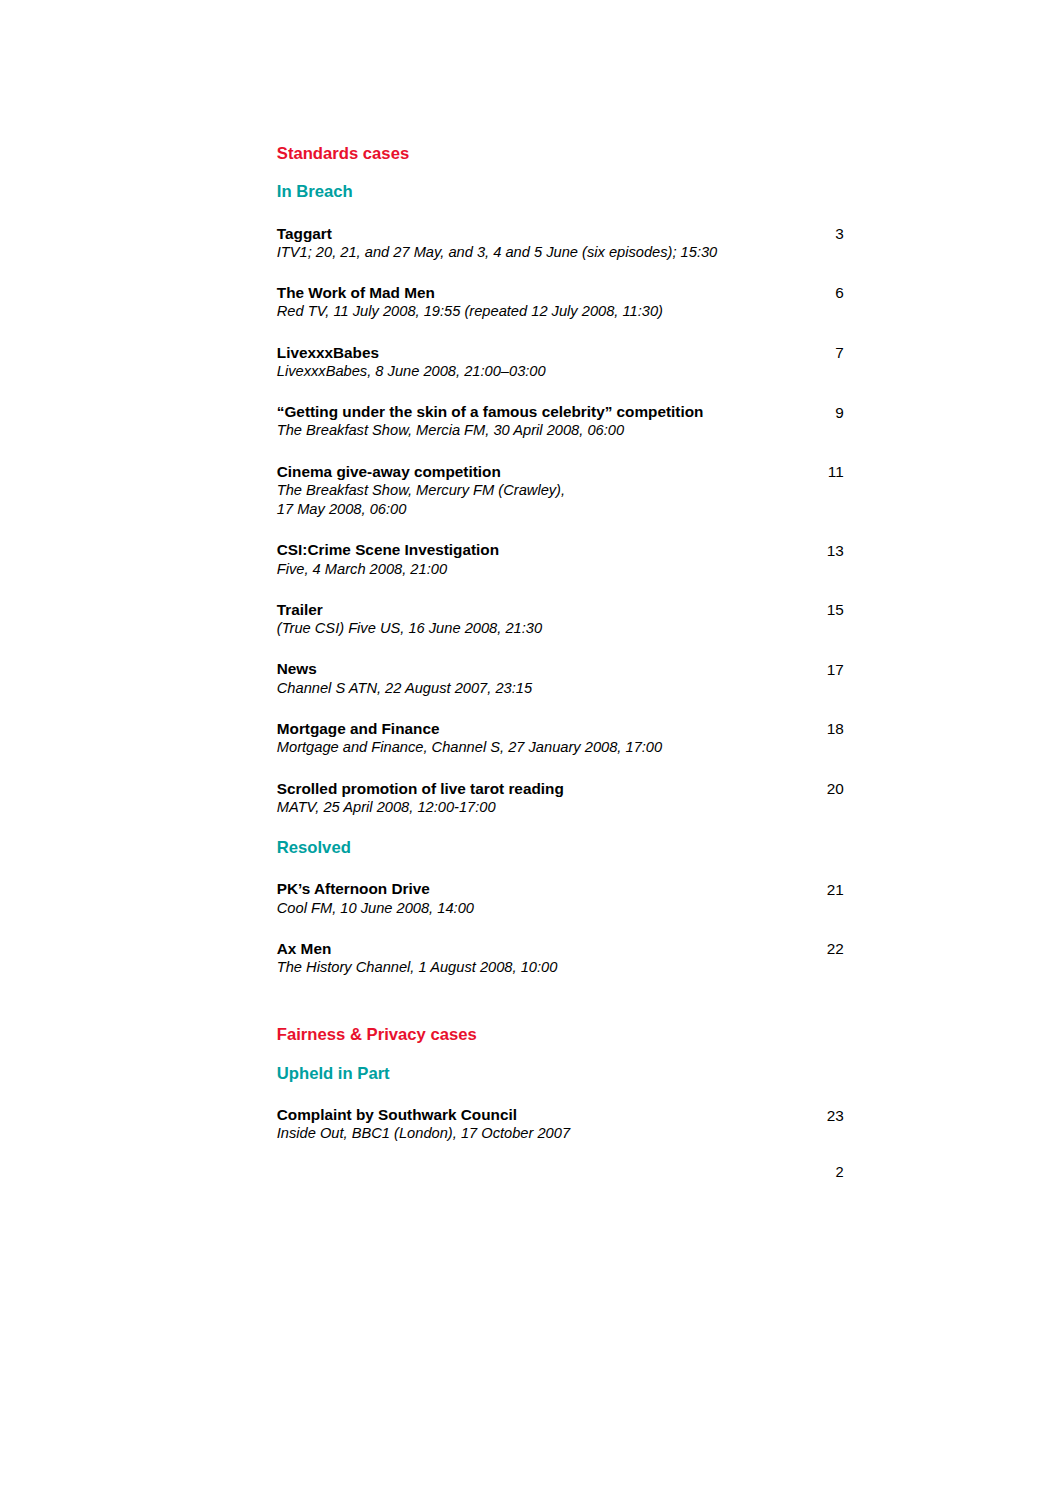Standards cases
In Breach
Taggart
ITV1; 20, 21, and 27 May, and 3, 4 and 5 June (six episodes); 15:30
3
The Work of Mad Men
Red TV, 11 July 2008, 19:55 (repeated 12 July 2008, 11:30)
6
LivexxxBabes
LivexxxBabes, 8 June 2008, 21:00–03:00
7
“Getting under the skin of a famous celebrity” competition
The Breakfast Show, Mercia FM, 30 April 2008, 06:00
9
Cinema give-away competition
The Breakfast Show, Mercury FM (Crawley),
17 May 2008, 06:00
11
CSI:Crime Scene Investigation
Five, 4 March 2008, 21:00
13
Trailer
(True CSI) Five US, 16 June 2008, 21:30
15
News
Channel S ATN, 22 August 2007, 23:15
17
Mortgage and Finance
Mortgage and Finance, Channel S, 27 January 2008, 17:00
18
Scrolled promotion of live tarot reading
MATV, 25 April 2008, 12:00-17:00
20
Resolved
PK’s Afternoon Drive
Cool FM, 10 June 2008, 14:00
21
Ax Men
The History Channel, 1 August 2008, 10:00
22
Fairness & Privacy cases
Upheld in Part
Complaint by Southwark Council
Inside Out, BBC1 (London), 17 October 2007
23
2